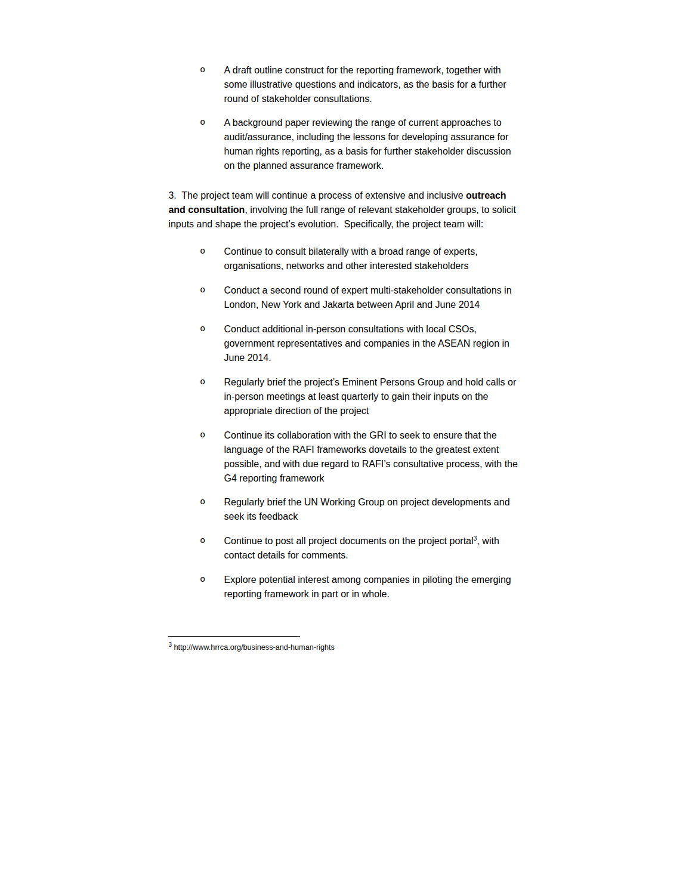A draft outline construct for the reporting framework, together with some illustrative questions and indicators, as the basis for a further round of stakeholder consultations.
A background paper reviewing the range of current approaches to audit/assurance, including the lessons for developing assurance for human rights reporting, as a basis for further stakeholder discussion on the planned assurance framework.
3. The project team will continue a process of extensive and inclusive outreach and consultation, involving the full range of relevant stakeholder groups, to solicit inputs and shape the project’s evolution. Specifically, the project team will:
Continue to consult bilaterally with a broad range of experts, organisations, networks and other interested stakeholders
Conduct a second round of expert multi-stakeholder consultations in London, New York and Jakarta between April and June 2014
Conduct additional in-person consultations with local CSOs, government representatives and companies in the ASEAN region in June 2014.
Regularly brief the project’s Eminent Persons Group and hold calls or in-person meetings at least quarterly to gain their inputs on the appropriate direction of the project
Continue its collaboration with the GRI to seek to ensure that the language of the RAFI frameworks dovetails to the greatest extent possible, and with due regard to RAFI’s consultative process, with the G4 reporting framework
Regularly brief the UN Working Group on project developments and seek its feedback
Continue to post all project documents on the project portal3, with contact details for comments.
Explore potential interest among companies in piloting the emerging reporting framework in part or in whole.
3 http://www.hrrca.org/business-and-human-rights